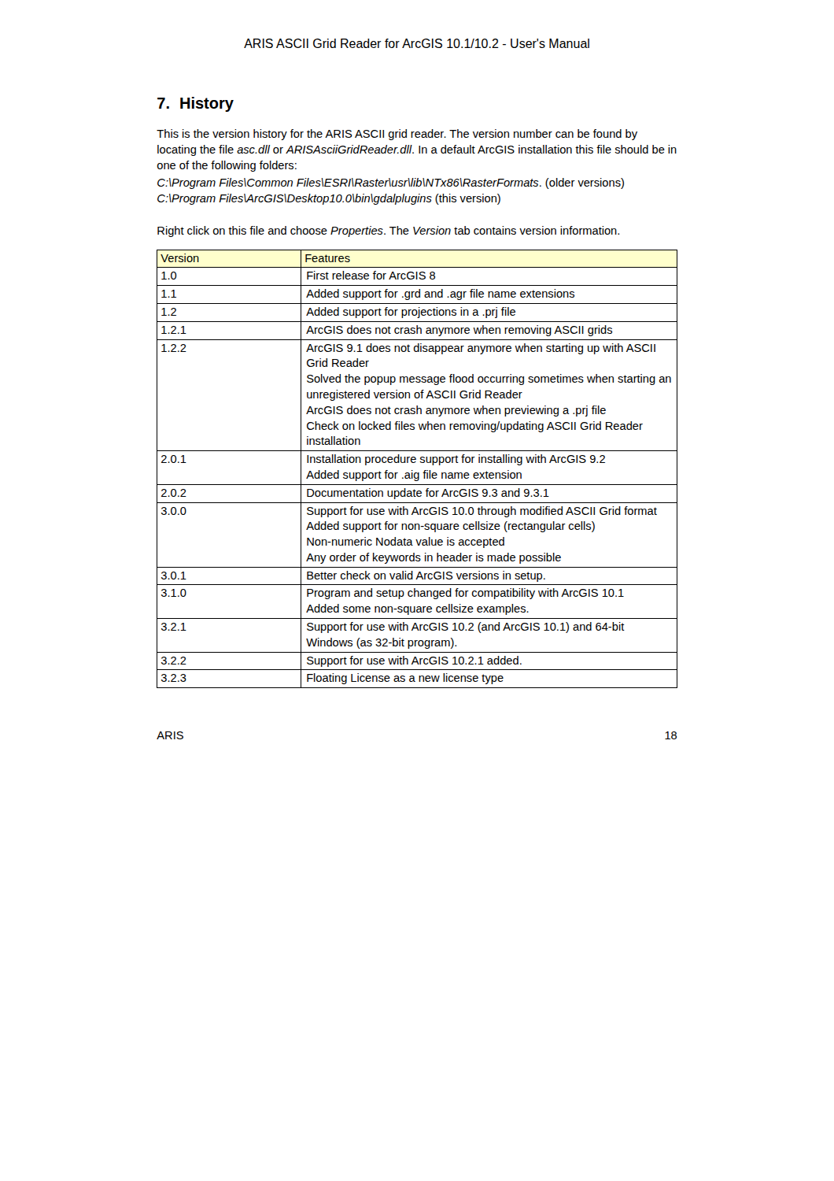ARIS ASCII Grid Reader for ArcGIS 10.1/10.2 - User's Manual
7. History
This is the version history for the ARIS ASCII grid reader. The version number can be found by locating the file asc.dll or ARISAsciiGridReader.dll. In a default ArcGIS installation this file should be in one of the following folders:
C:\Program Files\Common Files\ESRI\Raster\usr\lib\NTx86\RasterFormats. (older versions)
C:\Program Files\ArcGIS\Desktop10.0\bin\gdalplugins (this version)
Right click on this file and choose Properties. The Version tab contains version information.
| Version | Features |
| --- | --- |
| 1.0 | First release for ArcGIS 8 |
| 1.1 | Added support for .grd and .agr file name extensions |
| 1.2 | Added support for projections in a .prj file |
| 1.2.1 | ArcGIS does not crash anymore when removing ASCII grids |
| 1.2.2 | ArcGIS 9.1 does not disappear anymore when starting up with ASCII Grid Reader Solved the popup message flood occurring sometimes when starting an unregistered version of ASCII Grid Reader ArcGIS does not crash anymore when previewing a .prj file Check on locked files when removing/updating ASCII Grid Reader installation |
| 2.0.1 | Installation procedure support for installing with ArcGIS 9.2 Added support for .aig file name extension |
| 2.0.2 | Documentation update for ArcGIS 9.3 and 9.3.1 |
| 3.0.0 | Support for use with ArcGIS 10.0 through modified ASCII Grid format Added support for non-square cellsize (rectangular cells) Non-numeric Nodata value is accepted Any order of keywords in header is made possible |
| 3.0.1 | Better check on valid ArcGIS versions in setup. |
| 3.1.0 | Program and setup changed for compatibility with ArcGIS 10.1 Added some non-square cellsize examples. |
| 3.2.1 | Support for use with ArcGIS 10.2 (and ArcGIS 10.1) and 64-bit Windows (as 32-bit program). |
| 3.2.2 | Support for use with ArcGIS 10.2.1 added. |
| 3.2.3 | Floating License as a new license type |
ARIS 18